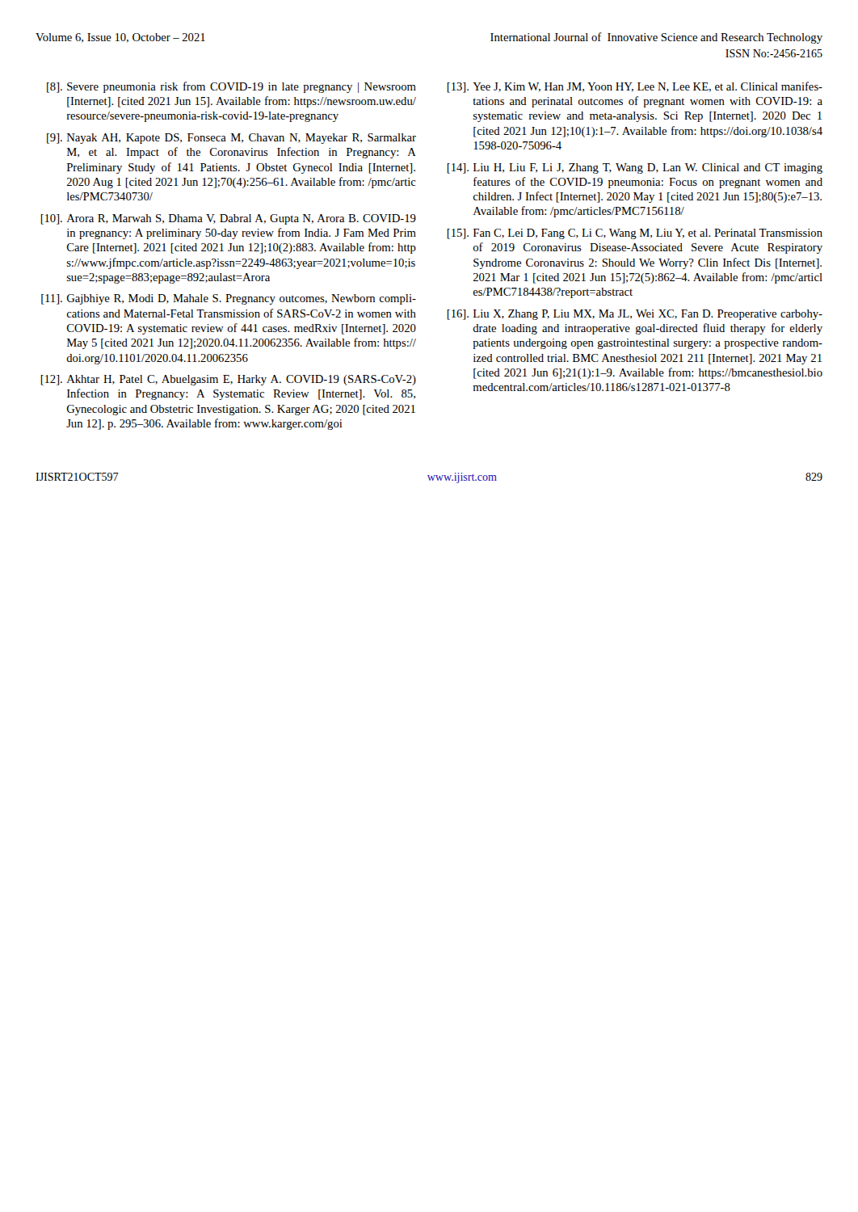Volume 6, Issue 10, October – 2021
International Journal of Innovative Science and Research Technology
ISSN No:-2456-2165
[8]. Severe pneumonia risk from COVID-19 in late pregnancy | Newsroom [Internet]. [cited 2021 Jun 15]. Available from: https://newsroom.uw.edu/resource/severe-pneumonia-risk-covid-19-late-pregnancy
[9]. Nayak AH, Kapote DS, Fonseca M, Chavan N, Mayekar R, Sarmalkar M, et al. Impact of the Coronavirus Infection in Pregnancy: A Preliminary Study of 141 Patients. J Obstet Gynecol India [Internet]. 2020 Aug 1 [cited 2021 Jun 12];70(4):256–61. Available from: /pmc/articles/PMC7340730/
[10]. Arora R, Marwah S, Dhama V, Dabral A, Gupta N, Arora B. COVID-19 in pregnancy: A preliminary 50-day review from India. J Fam Med Prim Care [Internet]. 2021 [cited 2021 Jun 12];10(2):883. Available from: https://www.jfmpc.com/article.asp?issn=2249-4863;year=2021;volume=10;issue=2;spage=883;epage=892;aulast=Arora
[11]. Gajbhiye R, Modi D, Mahale S. Pregnancy outcomes, Newborn complications and Maternal-Fetal Transmission of SARS-CoV-2 in women with COVID-19: A systematic review of 441 cases. medRxiv [Internet]. 2020 May 5 [cited 2021 Jun 12];2020.04.11.20062356. Available from: https://doi.org/10.1101/2020.04.11.20062356
[12]. Akhtar H, Patel C, Abuelgasim E, Harky A. COVID-19 (SARS-CoV-2) Infection in Pregnancy: A Systematic Review [Internet]. Vol. 85, Gynecologic and Obstetric Investigation. S. Karger AG; 2020 [cited 2021 Jun 12]. p. 295–306. Available from: www.karger.com/goi
[13]. Yee J, Kim W, Han JM, Yoon HY, Lee N, Lee KE, et al. Clinical manifestations and perinatal outcomes of pregnant women with COVID-19: a systematic review and meta-analysis. Sci Rep [Internet]. 2020 Dec 1 [cited 2021 Jun 12];10(1):1–7. Available from: https://doi.org/10.1038/s41598-020-75096-4
[14]. Liu H, Liu F, Li J, Zhang T, Wang D, Lan W. Clinical and CT imaging features of the COVID-19 pneumonia: Focus on pregnant women and children. J Infect [Internet]. 2020 May 1 [cited 2021 Jun 15];80(5):e7–13. Available from: /pmc/articles/PMC7156118/
[15]. Fan C, Lei D, Fang C, Li C, Wang M, Liu Y, et al. Perinatal Transmission of 2019 Coronavirus Disease-Associated Severe Acute Respiratory Syndrome Coronavirus 2: Should We Worry? Clin Infect Dis [Internet]. 2021 Mar 1 [cited 2021 Jun 15];72(5):862–4. Available from: /pmc/articles/PMC7184438/?report=abstract
[16]. Liu X, Zhang P, Liu MX, Ma JL, Wei XC, Fan D. Preoperative carbohydrate loading and intraoperative goal-directed fluid therapy for elderly patients undergoing open gastrointestinal surgery: a prospective randomized controlled trial. BMC Anesthesiol 2021 211 [Internet]. 2021 May 21 [cited 2021 Jun 6];21(1):1–9. Available from: https://bmcanesthesiol.biomedcentral.com/articles/10.1186/s12871-021-01377-8
IJISRT21OCT597
www.ijisrt.com
829